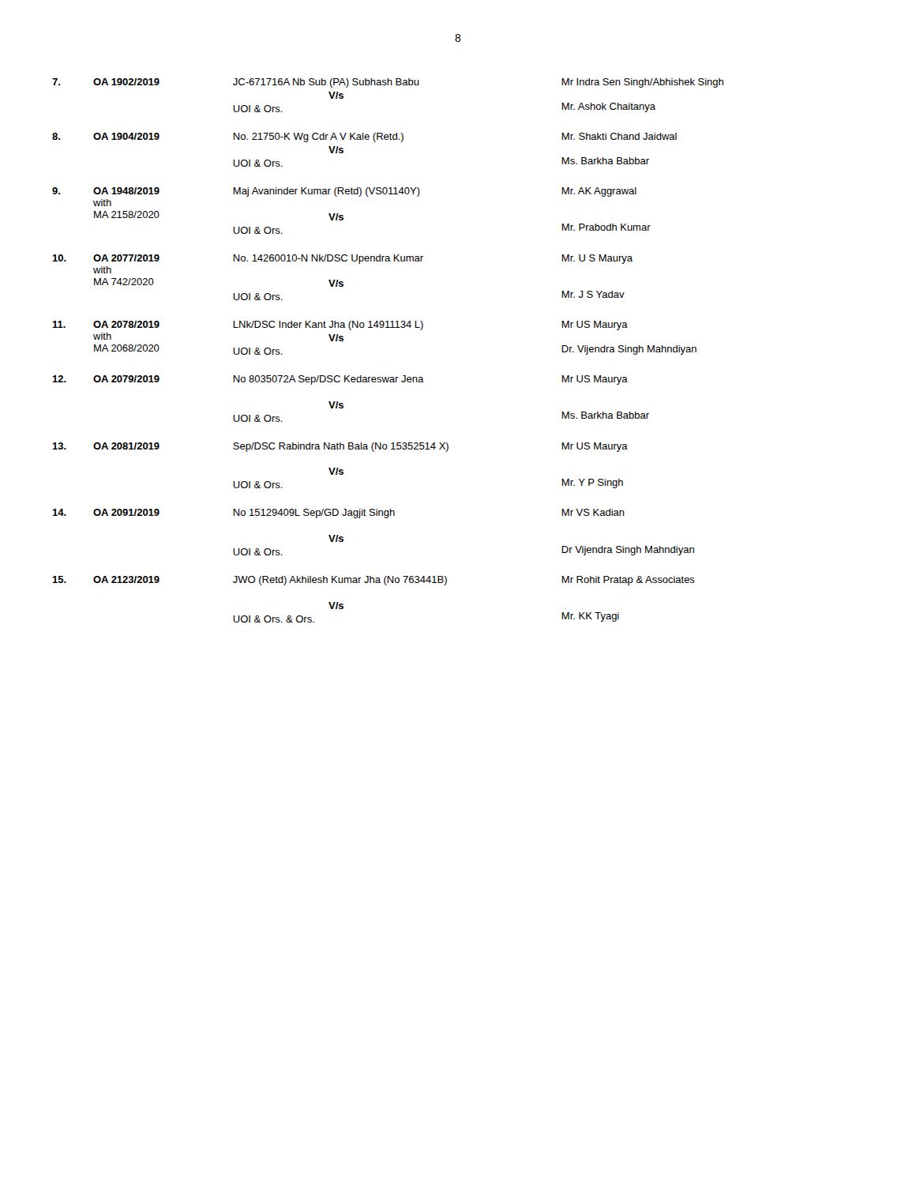8
| 7. | OA 1902/2019 | JC-671716A Nb Sub (PA) Subhash Babu V/s UOI & Ors. | Mr Indra Sen Singh/Abhishek Singh Mr. Ashok Chaitanya |
| 8. | OA 1904/2019 | No. 21750-K Wg Cdr A V Kale (Retd.) V/s UOI & Ors. | Mr. Shakti Chand Jaidwal Ms. Barkha Babbar |
| 9. | OA 1948/2019 with MA 2158/2020 | Maj Avaninder Kumar (Retd) (VS01140Y) V/s UOI & Ors. | Mr. AK Aggrawal Mr. Prabodh Kumar |
| 10. | OA 2077/2019 with MA 742/2020 | No. 14260010-N Nk/DSC Upendra Kumar V/s UOI & Ors. | Mr. U S Maurya Mr. J S Yadav |
| 11. | OA 2078/2019 with MA 2068/2020 | LNk/DSC Inder Kant Jha (No 14911134 L) V/s UOI & Ors. | Mr US Maurya Dr. Vijendra Singh Mahndiyan |
| 12. | OA 2079/2019 | No 8035072A Sep/DSC Kedareswar Jena V/s UOI & Ors. | Mr US Maurya Ms. Barkha Babbar |
| 13. | OA 2081/2019 | Sep/DSC Rabindra Nath Bala (No 15352514 X) V/s UOI & Ors. | Mr US Maurya Mr. Y P Singh |
| 14. | OA 2091/2019 | No 15129409L Sep/GD Jagjit Singh V/s UOI & Ors. | Mr VS Kadian Dr Vijendra Singh Mahndiyan |
| 15. | OA 2123/2019 | JWO (Retd) Akhilesh Kumar Jha (No 763441B) V/s UOI & Ors. & Ors. | Mr Rohit Pratap & Associates Mr. KK Tyagi |